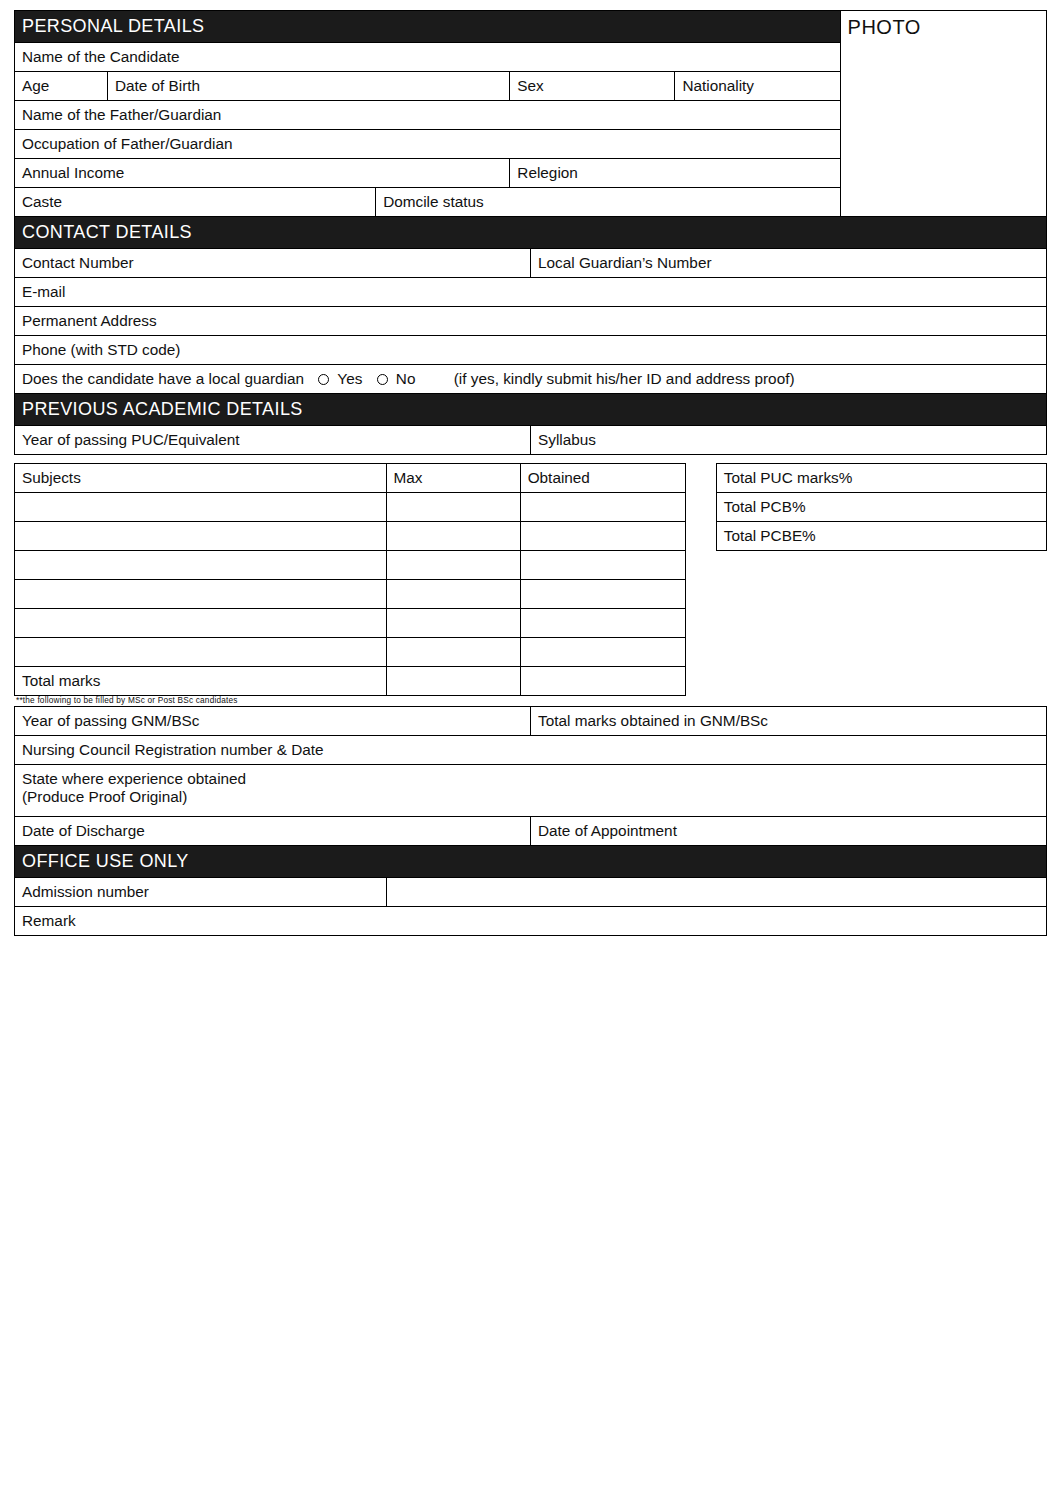| PERSONAL DETAILS | PHOTO |
| Name of the Candidate |
| Age | Date of Birth | Sex | Nationality |
| Name of the Father/Guardian |
| Occupation of Father/Guardian |
| Annual Income | Relegion |
| Caste | Domcile status |
| CONTACT DETAILS |
| Contact Number | Local Guardian’s Number |
| E-mail |
| Permanent Address |
| Phone (with STD code) |
| Does the candidate have a local guardian Yes No (if yes, kindly submit his/her ID and address proof) |
| PREVIOUS ACADEMIC DETAILS |
| Year of passing PUC/Equivalent | Syllabus |
| Subjects | Max | Obtained | | Total PUC marks% |
| | | | | Total PCB% |
| | | | | Total PCBE% |
| Total marks | | | | |
**the following to be filled by MSc or Post BSc candidates
| Year of passing GNM/BSc | Total marks obtained in GNM/BSc |
| Nursing Council Registration number & Date |
| State where experience obtained (Produce Proof Original) |
| Date of Discharge | Date of Appointment |
| OFFICE USE ONLY |
| Admission number | |
| Remark |